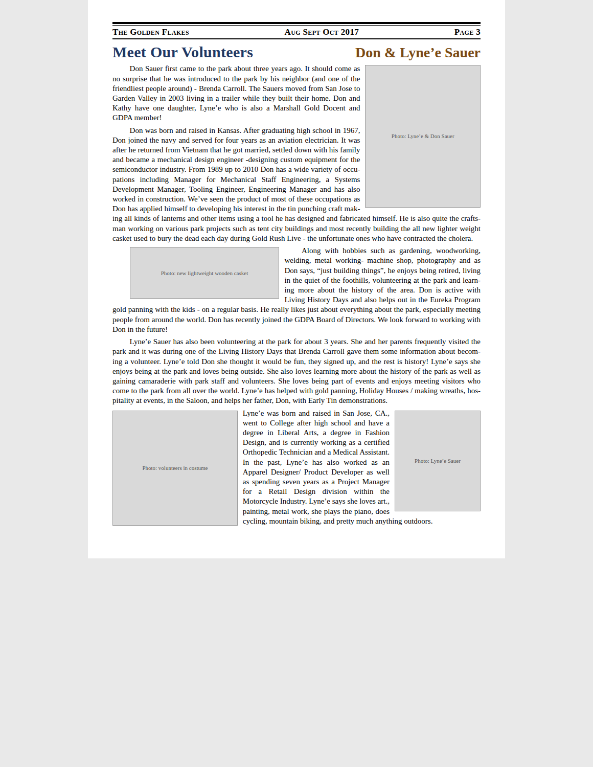The Golden Flakes Aug Sept Oct 2017 Page 3
Meet Our Volunteers
Don & Lyne’e Sauer
Photo: Lyne’e & Don Sauer
Don Sauer first came to the park about three years ago. It should come as no surprise that he was introduced to the park by his neighbor (and one of the friendliest people around) - Brenda Carroll. The Sauers moved from San Jose to Garden Valley in 2003 living in a trailer while they built their home. Don and Kathy have one daughter, Lyne’e who is also a Marshall Gold Docent and GDPA member!
Don was born and raised in Kansas. After graduating high school in 1967, Don joined the navy and served for four years as an aviation electrician. It was after he returned from Vietnam that he got married, settled down with his family and became a mechanical design engineer -designing custom equipment for the semiconductor industry. From 1989 up to 2010 Don has a wide variety of occupations including Manager for Mechanical Staff Engineering, a Systems Development Manager, Tooling Engineer, Engineering Manager and has also worked in construction. We’ve seen the product of most of these occupations as Don has applied himself to developing his interest in the tin punching craft making all kinds of lanterns and other items using a tool he has designed and fabricated himself. He is also quite the craftsman working on various park projects such as tent city buildings and most recently building the all new lighter weight casket used to bury the dead each day during Gold Rush Live - the unfortunate ones who have contracted the cholera.
Photo: new lightweight wooden casket
Along with hobbies such as gardening, woodworking, welding, metal working- machine shop, photography and as Don says, “just building things”, he enjoys being retired, living in the quiet of the foothills, volunteering at the park and learning more about the history of the area. Don is active with Living History Days and also helps out in the Eureka Program gold panning with the kids - on a regular basis. He really likes just about everything about the park, especially meeting people from around the world. Don has recently joined the GDPA Board of Directors. We look forward to working with Don in the future!
Lyne’e Sauer has also been volunteering at the park for about 3 years. She and her parents frequently visited the park and it was during one of the Living History Days that Brenda Carroll gave them some information about becoming a volunteer. Lyne’e told Don she thought it would be fun, they signed up, and the rest is history! Lyne’e says she enjoys being at the park and loves being outside. She also loves learning more about the history of the park as well as gaining camaraderie with park staff and volunteers. She loves being part of events and enjoys meeting visitors who come to the park from all over the world. Lyne’e has helped with gold panning, Holiday Houses / making wreaths, hospitality at events, in the Saloon, and helps her father, Don, with Early Tin demonstrations.
Photo: volunteers in costume
Photo: Lyne’e Sauer
Lyne’e was born and raised in San Jose, CA., went to College after high school and have a degree in Liberal Arts, a degree in Fashion Design, and is currently working as a certified Orthopedic Technician and a Medical Assistant. In the past, Lyne’e has also worked as an Apparel Designer/ Product Developer as well as spending seven years as a Project Manager for a Retail Design division within the Motorcycle Industry. Lyne’e says she loves art., painting, metal work, she plays the piano, does cycling, mountain biking, and pretty much anything outdoors.